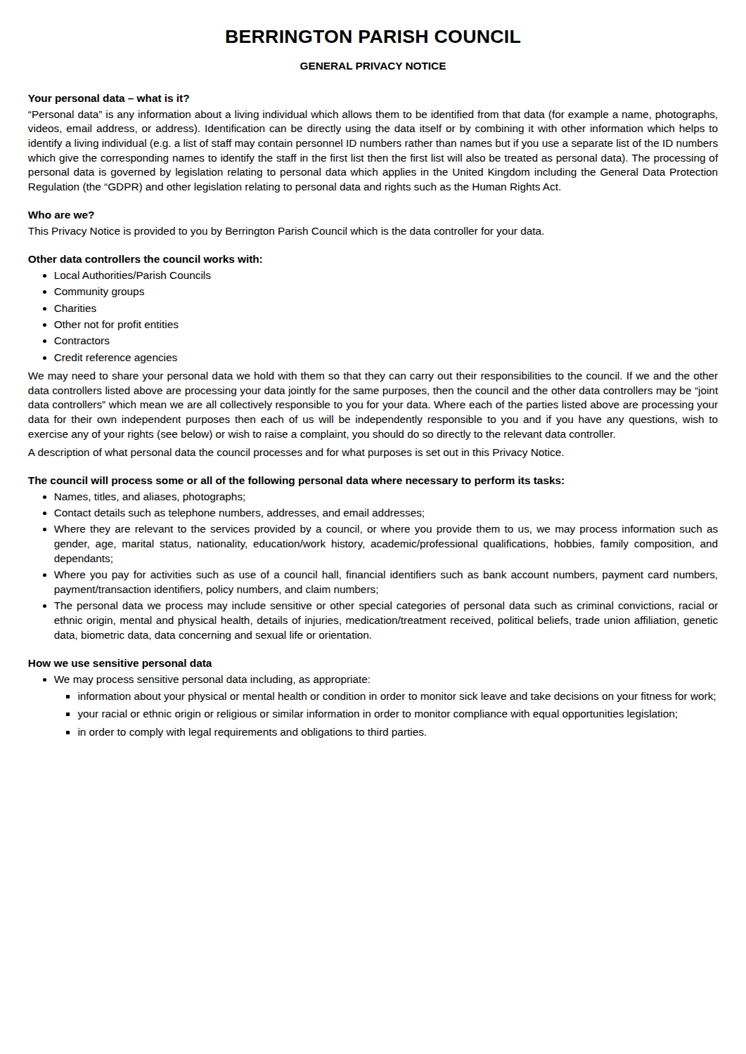BERRINGTON PARISH COUNCIL
GENERAL PRIVACY NOTICE
Your personal data – what is it?
“Personal data” is any information about a living individual which allows them to be identified from that data (for example a name, photographs, videos, email address, or address). Identification can be directly using the data itself or by combining it with other information which helps to identify a living individual (e.g. a list of staff may contain personnel ID numbers rather than names but if you use a separate list of the ID numbers which give the corresponding names to identify the staff in the first list then the first list will also be treated as personal data). The processing of personal data is governed by legislation relating to personal data which applies in the United Kingdom including the General Data Protection Regulation (the “GDPR) and other legislation relating to personal data and rights such as the Human Rights Act.
Who are we?
This Privacy Notice is provided to you by Berrington Parish Council which is the data controller for your data.
Other data controllers the council works with:
Local Authorities/Parish Councils
Community groups
Charities
Other not for profit entities
Contractors
Credit reference agencies
We may need to share your personal data we hold with them so that they can carry out their responsibilities to the council. If we and the other data controllers listed above are processing your data jointly for the same purposes, then the council and the other data controllers may be “joint data controllers” which mean we are all collectively responsible to you for your data. Where each of the parties listed above are processing your data for their own independent purposes then each of us will be independently responsible to you and if you have any questions, wish to exercise any of your rights (see below) or wish to raise a complaint, you should do so directly to the relevant data controller.
A description of what personal data the council processes and for what purposes is set out in this Privacy Notice.
The council will process some or all of the following personal data where necessary to perform its tasks:
Names, titles, and aliases, photographs;
Contact details such as telephone numbers, addresses, and email addresses;
Where they are relevant to the services provided by a council, or where you provide them to us, we may process information such as gender, age, marital status, nationality, education/work history, academic/professional qualifications, hobbies, family composition, and dependants;
Where you pay for activities such as use of a council hall, financial identifiers such as bank account numbers, payment card numbers, payment/transaction identifiers, policy numbers, and claim numbers;
The personal data we process may include sensitive or other special categories of personal data such as criminal convictions, racial or ethnic origin, mental and physical health, details of injuries, medication/treatment received, political beliefs, trade union affiliation, genetic data, biometric data, data concerning and sexual life or orientation.
How we use sensitive personal data
We may process sensitive personal data including, as appropriate:
information about your physical or mental health or condition in order to monitor sick leave and take decisions on your fitness for work;
your racial or ethnic origin or religious or similar information in order to monitor compliance with equal opportunities legislation;
in order to comply with legal requirements and obligations to third parties.